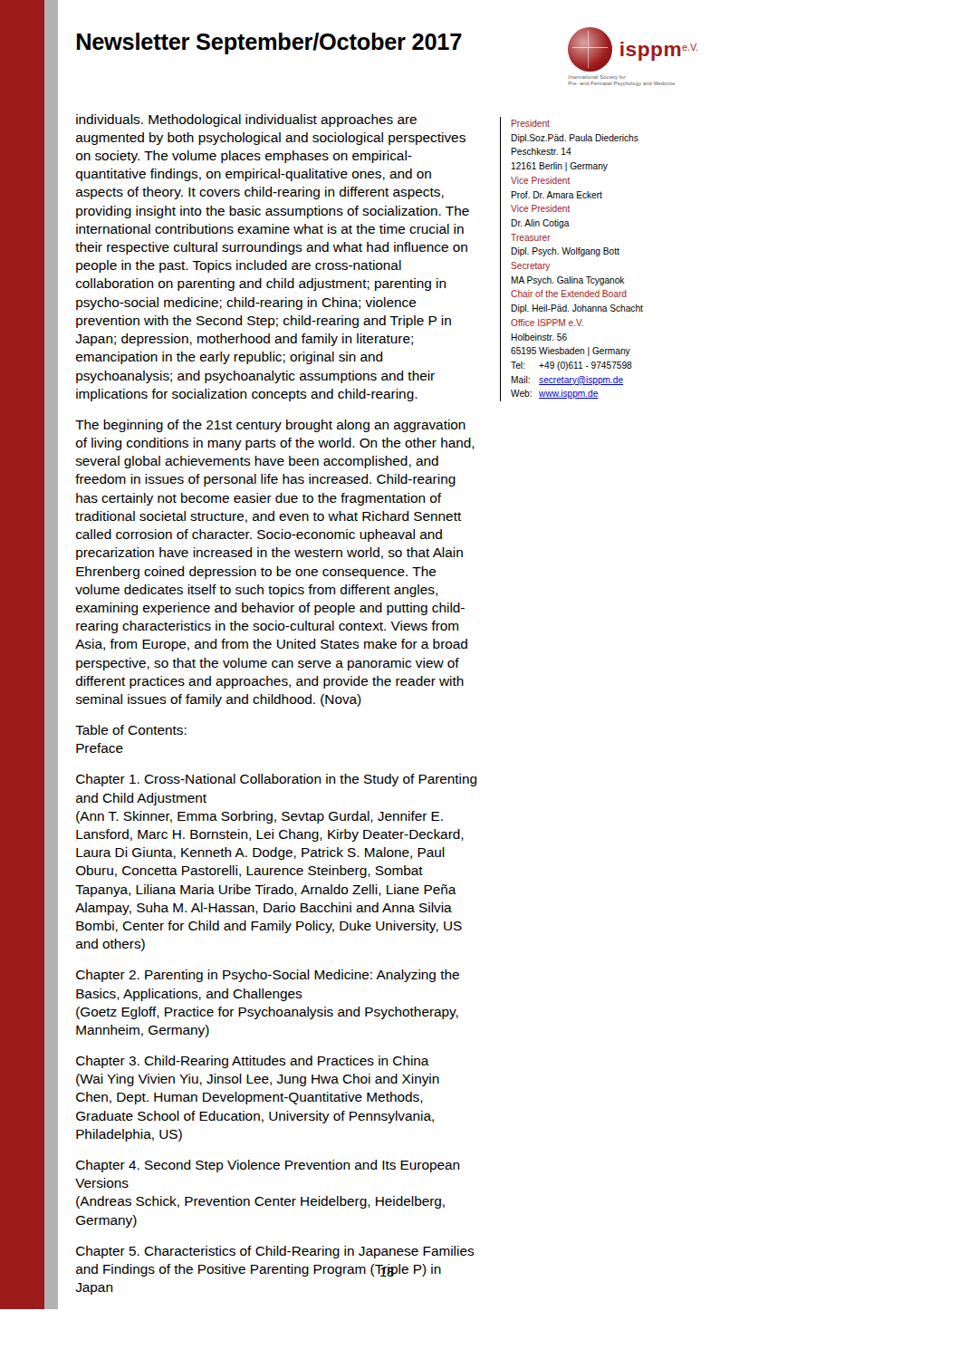Newsletter September/October 2017
isppm e.V.
International Society for
Pre- and Perinatal Psychology and Medicine
individuals. Methodological individualist approaches are augmented by both psychological and sociological perspectives on society. The volume places emphases on empirical-quantitative findings, on empirical-qualitative ones, and on aspects of theory. It covers child-rearing in different aspects, providing insight into the basic assumptions of socialization. The international contributions examine what is at the time crucial in their respective cultural surroundings and what had influence on people in the past. Topics included are cross-national collaboration on parenting and child adjustment; parenting in psycho-social medicine; child-rearing in China; violence prevention with the Second Step; child-rearing and Triple P in Japan; depression, motherhood and family in literature; emancipation in the early republic; original sin and psychoanalysis; and psychoanalytic assumptions and their implications for socialization concepts and child-rearing.
The beginning of the 21st century brought along an aggravation of living conditions in many parts of the world. On the other hand, several global achievements have been accomplished, and freedom in issues of personal life has increased. Child-rearing has certainly not become easier due to the fragmentation of traditional societal structure, and even to what Richard Sennett called corrosion of character. Socio-economic upheaval and precarization have increased in the western world, so that Alain Ehrenberg coined depression to be one consequence. The volume dedicates itself to such topics from different angles, examining experience and behavior of people and putting child-rearing characteristics in the socio-cultural context. Views from Asia, from Europe, and from the United States make for a broad perspective, so that the volume can serve a panoramic view of different practices and approaches, and provide the reader with seminal issues of family and childhood. (Nova)
Table of Contents:
Preface
Chapter 1. Cross-National Collaboration in the Study of Parenting and Child Adjustment
(Ann T. Skinner, Emma Sorbring, Sevtap Gurdal, Jennifer E. Lansford, Marc H. Bornstein, Lei Chang, Kirby Deater-Deckard, Laura Di Giunta, Kenneth A. Dodge, Patrick S. Malone, Paul Oburu, Concetta Pastorelli, Laurence Steinberg, Sombat Tapanya, Liliana Maria Uribe Tirado, Arnaldo Zelli, Liane Peña Alampay, Suha M. Al-Hassan, Dario Bacchini and Anna Silvia Bombi, Center for Child and Family Policy, Duke University, US and others)
Chapter 2. Parenting in Psycho-Social Medicine: Analyzing the Basics, Applications, and Challenges
(Goetz Egloff, Practice for Psychoanalysis and Psychotherapy, Mannheim, Germany)
Chapter 3. Child-Rearing Attitudes and Practices in China
(Wai Ying Vivien Yiu, Jinsol Lee, Jung Hwa Choi and Xinyin Chen, Dept. Human Development-Quantitative Methods, Graduate School of Education, University of Pennsylvania, Philadelphia, US)
Chapter 4. Second Step Violence Prevention and Its European Versions
(Andreas Schick, Prevention Center Heidelberg, Heidelberg, Germany)
Chapter 5. Characteristics of Child-Rearing in Japanese Families and Findings of the Positive Parenting Program (Triple P) in Japan
President
Dipl.Soz.Päd. Paula Diederichs
Peschkestr. 14
12161 Berlin | Germany
Vice President
Prof. Dr. Amara Eckert
Vice President
Dr. Alin Cotiga
Treasurer
Dipl. Psych. Wolfgang Bott
Secretary
MA Psych. Galina Tcyganok
Chair of the Extended Board
Dipl. Heil-Päd. Johanna Schacht
Office ISPPM e.V.
Holbeinstr. 56
65195 Wiesbaden | Germany
| Tel: | +49 (0)611 - 97457598 |
| Mail: | secretary@isppm.de |
| Web: | www.isppm.de |
18